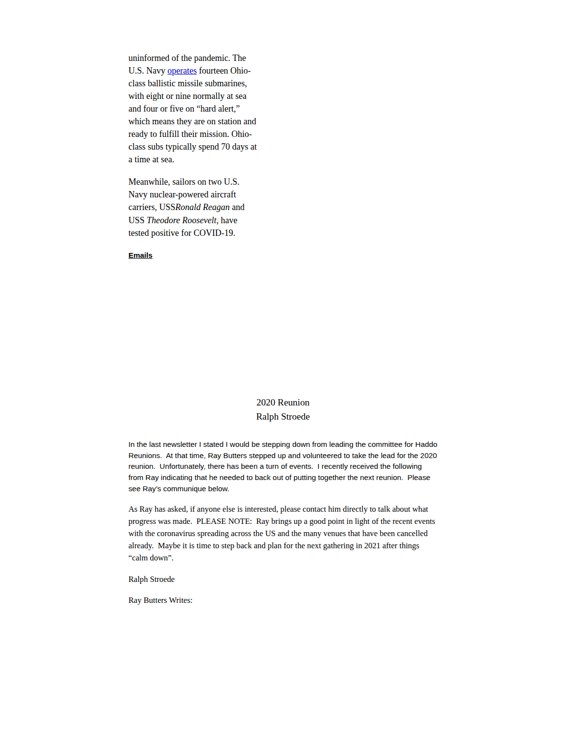uninformed of the pandemic. The U.S. Navy operates fourteen Ohio-class ballistic missile submarines, with eight or nine normally at sea and four or five on “hard alert,” which means they are on station and ready to fulfill their mission. Ohio-class subs typically spend 70 days at a time at sea.
Meanwhile, sailors on two U.S. Navy nuclear-powered aircraft carriers, USSRonald Reagan and USS Theodore Roosevelt, have tested positive for COVID-19.
Emails
2020 Reunion
Ralph Stroede
In the last newsletter I stated I would be stepping down from leading the committee for Haddo Reunions. At that time, Ray Butters stepped up and volunteered to take the lead for the 2020 reunion. Unfortunately, there has been a turn of events. I recently received the following from Ray indicating that he needed to back out of putting together the next reunion. Please see Ray’s communique below.
As Ray has asked, if anyone else is interested, please contact him directly to talk about what progress was made. PLEASE NOTE: Ray brings up a good point in light of the recent events with the coronavirus spreading across the US and the many venues that have been cancelled already. Maybe it is time to step back and plan for the next gathering in 2021 after things “calm down”.
Ralph Stroede
Ray Butters Writes: